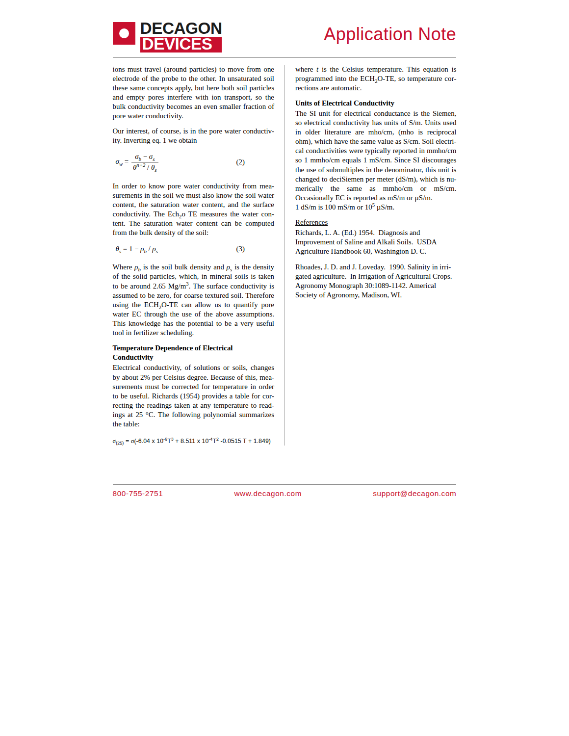DECAGON DEVICES
Application Note
ions must travel (around particles) to move from one electrode of the probe to the other. In unsaturated soil these same concepts apply, but here both soil particles and empty pores interfere with ion transport, so the bulk conductivity becomes an even smaller fraction of pore water conductivity.
Our interest, of course, is in the pore water conductivity. Inverting eq. 1 we obtain
σw = σb − σs θn+2 / θs
(2)
In order to know pore water conductivity from measurements in the soil we must also know the soil water content, the saturation water content, and the surface conductivity. The Ech2o TE measures the water content. The saturation water content can be computed from the bulk density of the soil:
θs = 1 − ρb / ρs
(3)
Where ρb is the soil bulk density and ρs is the density of the solid particles, which, in mineral soils is taken to be around 2.65 Mg/m3. The surface conductivity is assumed to be zero, for coarse textured soil. Therefore using the ECH2O-TE can allow us to quantify pore water EC through the use of the above assumptions. This knowledge has the potential to be a very useful tool in fertilizer scheduling.
Temperature Dependence of Electrical Conductivity
Electrical conductivity, of solutions or soils, changes by about 2% per Celsius degree. Because of this, measurements must be corrected for temperature in order to be useful. Richards (1954) provides a table for correcting the readings taken at any temperature to readings at 25 °C. The following polynomial summarizes the table:
σ(25) = σ(-6.04 x 10-6T3 + 8.511 x 10-4T2 -0.0515 T + 1.849)
where t is the Celsius temperature. This equation is programmed into the ECH2O-TE, so temperature corrections are automatic.
Units of Electrical Conductivity
The SI unit for electrical conductance is the Siemen, so electrical conductivity has units of S/m. Units used in older literature are mho/cm, (mho is reciprocal ohm), which have the same value as S/cm. Soil electrical conductivities were typically reported in mmho/cm so 1 mmho/cm equals 1 mS/cm. Since SI discourages the use of submultiples in the denominator, this unit is changed to deciSiemen per meter (dS/m), which is numerically the same as mmho/cm or mS/cm. Occasionally EC is reported as mS/m or µS/m.
1 dS/m is 100 mS/m or 105 µS/m.
References
Richards, L. A. (Ed.) 1954. Diagnosis and Improvement of Saline and Alkali Soils. USDA Agriculture Handbook 60, Washington D. C.
Rhoades, J. D. and J. Loveday. 1990. Salinity in irrigated agriculture. In Irrigation of Agricultural Crops. Agronomy Monograph 30:1089-1142. Americal Society of Agronomy, Madison, WI.
800-755-2751 www.decagon.com support@decagon.com